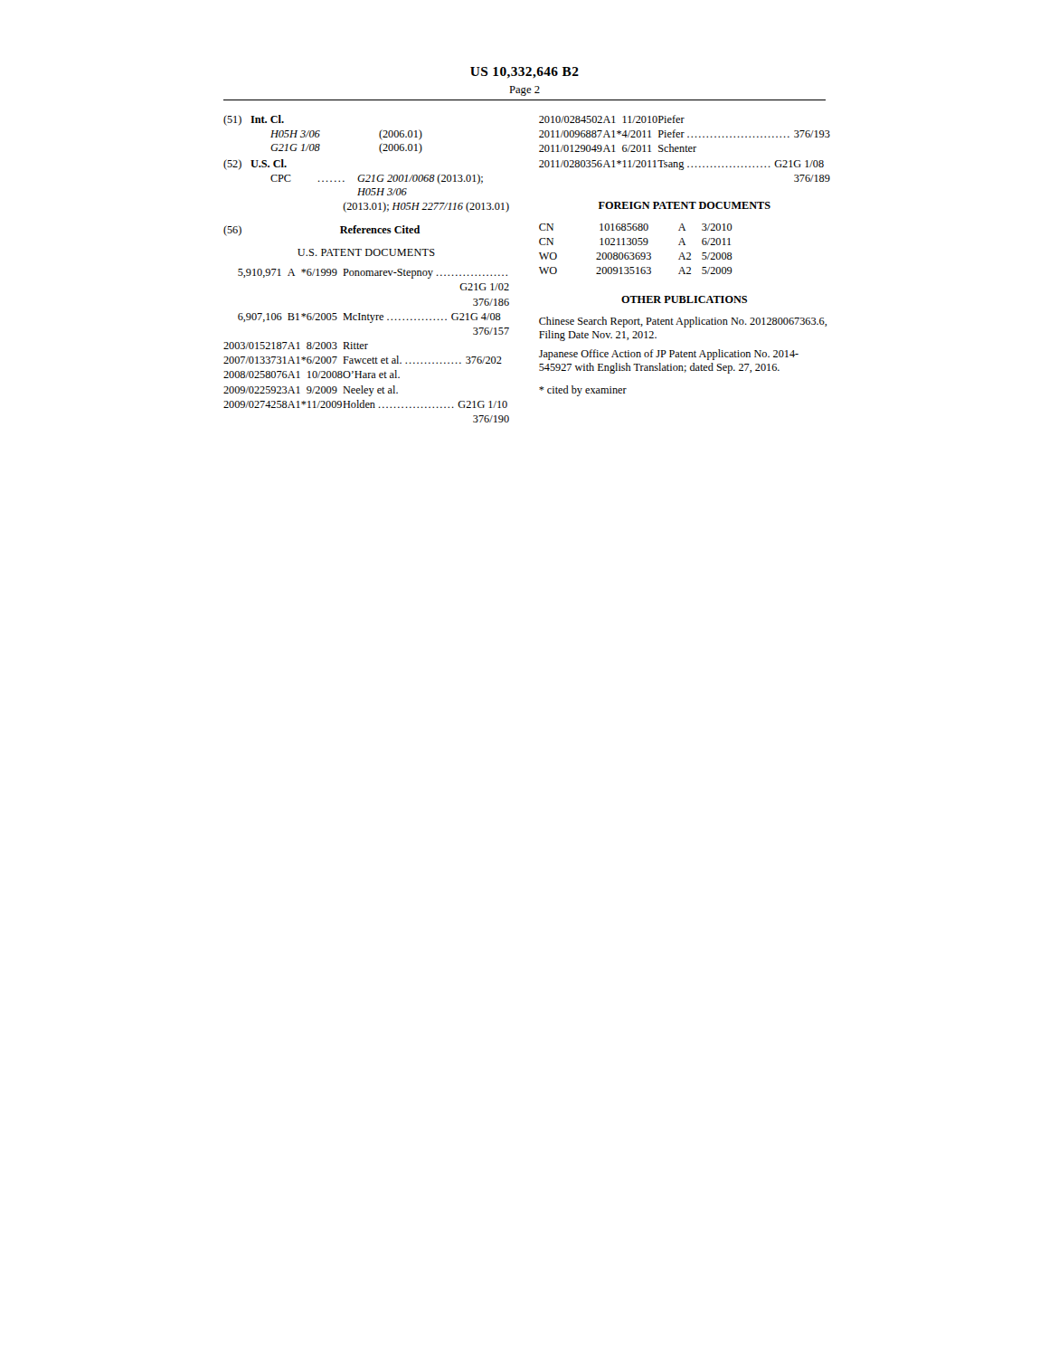US 10,332,646 B2
Page 2
(51)
Int. Cl.
H05H 3/06
(2006.01)
G21G 1/08
(2006.01)
(52)
U.S. Cl.
CPC
.......
G21G 2001/0068 (2013.01); H05H 3/06
(2013.01); H05H 2277/116 (2013.01)
(56)
References Cited
U.S. PATENT DOCUMENTS
| 5,910,971 | A | * | 6/1999 | Ponomarev-Stepnoy ................... |
| G21G 1/02 |
| 376/186 |
| 6,907,106 | B1 | * | 6/2005 | McIntyre ................ G21G 4/08 |
| 376/157 |
| 2003/0152187 | A1 | | 8/2003 | Ritter |
| 2007/0133731 | A1 | * | 6/2007 | Fawcett et al. ............... 376/202 |
| 2008/0258076 | A1 | | 10/2008 | O’Hara et al. |
| 2009/0225923 | A1 | | 9/2009 | Neeley et al. |
| 2009/0274258 | A1 | * | 11/2009 | Holden .................... G21G 1/10 |
| 376/190 |
| 2010/0284502 | A1 | | 11/2010 | Piefer |
| 2011/0096887 | A1 | * | 4/2011 | Piefer ........................... 376/193 |
| 2011/0129049 | A1 | | 6/2011 | Schenter |
| 2011/0280356 | A1 | * | 11/2011 | Tsang ...................... G21G 1/08 |
| 376/189 |
FOREIGN PATENT DOCUMENTS
| CN | 101685680 | A | 3/2010 |
| CN | 102113059 | A | 6/2011 |
| WO | 2008063693 | A2 | 5/2008 |
| WO | 2009135163 | A2 | 5/2009 |
OTHER PUBLICATIONS
Chinese Search Report, Patent Application No. 201280067363.6, Filing Date Nov. 21, 2012.
Japanese Office Action of JP Patent Application No. 2014-545927 with English Translation; dated Sep. 27, 2016.
* cited by examiner